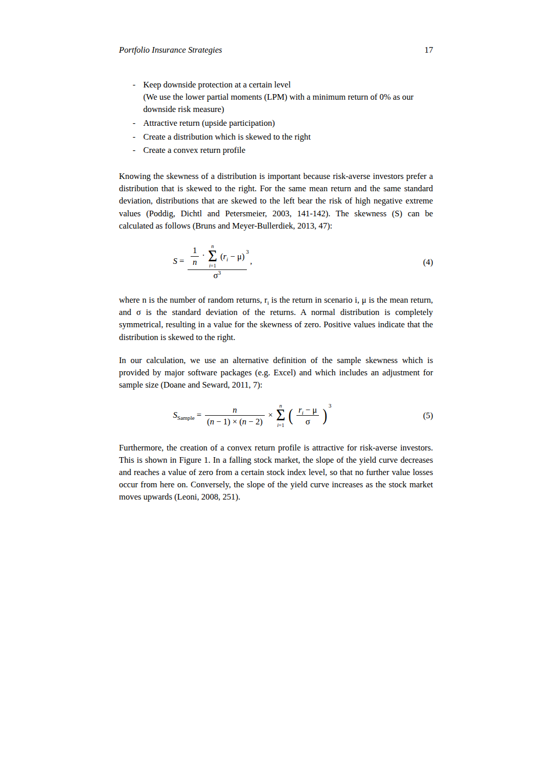Portfolio Insurance Strategies 17
Keep downside protection at a certain level (We use the lower partial moments (LPM) with a minimum return of 0% as our downside risk measure)
Attractive return (upside participation)
Create a distribution which is skewed to the right
Create a convex return profile
Knowing the skewness of a distribution is important because risk-averse investors prefer a distribution that is skewed to the right. For the same mean return and the same standard deviation, distributions that are skewed to the left bear the risk of high negative extreme values (Poddig, Dichtl and Petersmeier, 2003, 141-142). The skewness (S) can be calculated as follows (Bruns and Meyer-Bullerdiek, 2013, 47):
S = 1 n · n Σ i=1 (ri − μ)3 σ3 ,
(4)
where n is the number of random returns, ri is the return in scenario i, μ is the mean return, and σ is the standard deviation of the returns. A normal distribution is completely symmetrical, resulting in a value for the skewness of zero. Positive values indicate that the distribution is skewed to the right.
In our calculation, we use an alternative definition of the sample skewness which is provided by major software packages (e.g. Excel) and which includes an adjustment for sample size (Doane and Seward, 2011, 7):
SSample = n (n − 1) × (n − 2) × n Σ i=1 ( ri − μ σ ) 3
(5)
Furthermore, the creation of a convex return profile is attractive for risk-averse investors. This is shown in Figure 1. In a falling stock market, the slope of the yield curve decreases and reaches a value of zero from a certain stock index level, so that no further value losses occur from here on. Conversely, the slope of the yield curve increases as the stock market moves upwards (Leoni, 2008, 251).